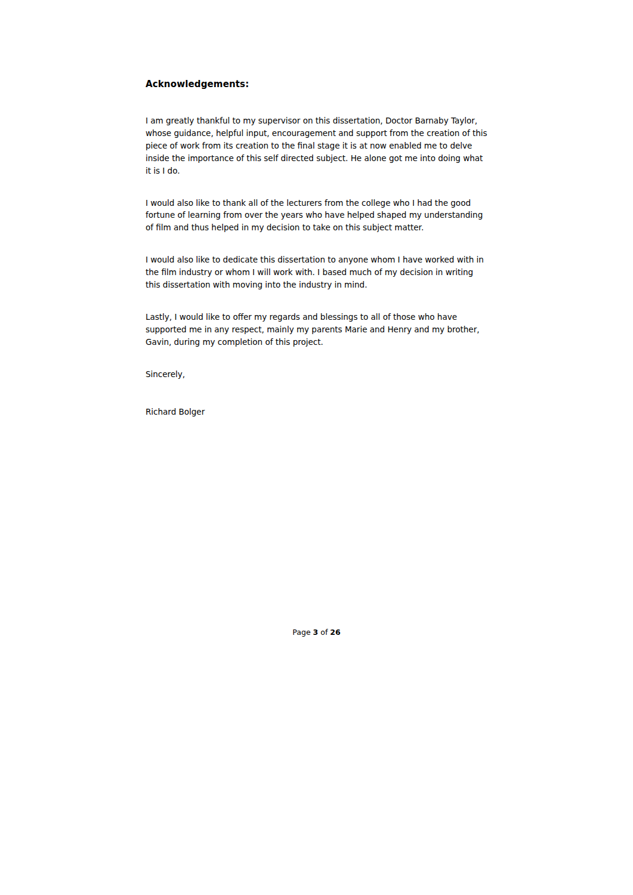Acknowledgements:
I am greatly thankful to my supervisor on this dissertation, Doctor Barnaby Taylor, whose guidance, helpful input, encouragement and support from the creation of this piece of work from its creation to the final stage it is at now enabled me to delve inside the importance of this self directed subject. He alone got me into doing what it is I do.
I would also like to thank all of the lecturers from the college who I had the good fortune of learning from over the years who have helped shaped my understanding of film and thus helped in my decision to take on this subject matter.
I would also like to dedicate this dissertation to anyone whom I have worked with in the film industry or whom I will work with. I based much of my decision in writing this dissertation with moving into the industry in mind.
Lastly, I would like to offer my regards and blessings to all of those who have supported me in any respect, mainly my parents Marie and Henry and my brother, Gavin, during my completion of this project.
Sincerely,
Richard Bolger
Page 3 of 26